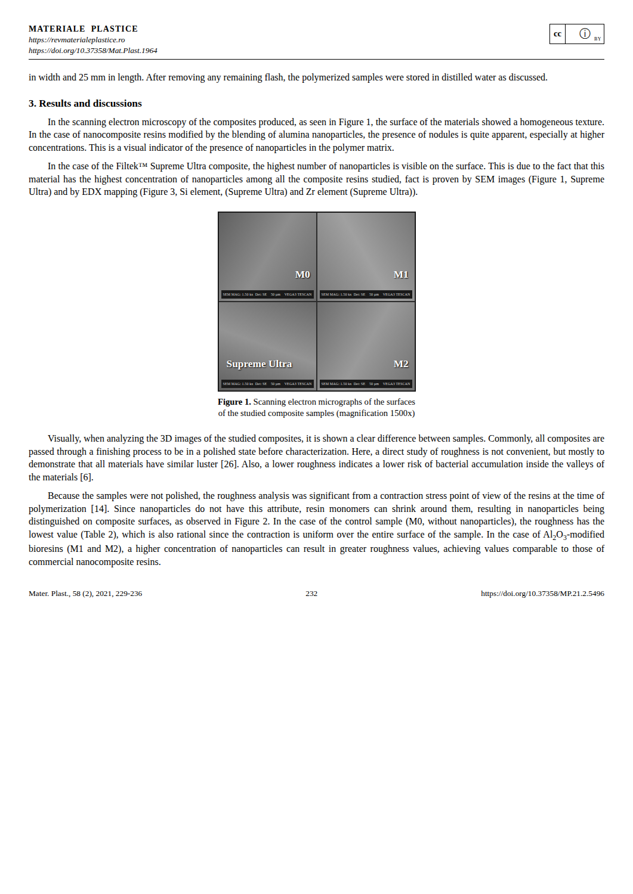MATERIALE PLASTICE
https://revmaterialeplastice.ro
https://doi.org/10.37358/Mat.Plast.1964
cc
ⓘ
BY
in width and 25 mm in length. After removing any remaining flash, the polymerized samples were stored in distilled water as discussed.
3. Results and discussions
In the scanning electron microscopy of the composites produced, as seen in Figure 1, the surface of the materials showed a homogeneous texture. In the case of nanocomposite resins modified by the blending of alumina nanoparticles, the presence of nodules is quite apparent, especially at higher concentrations. This is a visual indicator of the presence of nanoparticles in the polymer matrix.
In the case of the Filtek™ Supreme Ultra composite, the highest number of nanoparticles is visible on the surface. This is due to the fact that this material has the highest concentration of nanoparticles among all the composite resins studied, fact is proven by SEM images (Figure 1, Supreme Ultra) and by EDX mapping (Figure 3, Si element, (Supreme Ultra) and Zr element (Supreme Ultra)).
M0
SEM MAG: 1.50 kx Det: SE 50 µm VEGA3 TESCAN
M1
SEM MAG: 1.50 kx Det: SE 50 µm VEGA3 TESCAN
Supreme Ultra
SEM MAG: 1.50 kx Det: SE 50 µm VEGA3 TESCAN
M2
SEM MAG: 1.50 kx Det: SE 50 µm VEGA3 TESCAN
Figure 1. Scanning electron micrographs of the surfaces
of the studied composite samples (magnification 1500x)
Visually, when analyzing the 3D images of the studied composites, it is shown a clear difference between samples. Commonly, all composites are passed through a finishing process to be in a polished state before characterization. Here, a direct study of roughness is not convenient, but mostly to demonstrate that all materials have similar luster [26]. Also, a lower roughness indicates a lower risk of bacterial accumulation inside the valleys of the materials [6].
Because the samples were not polished, the roughness analysis was significant from a contraction stress point of view of the resins at the time of polymerization [14]. Since nanoparticles do not have this attribute, resin monomers can shrink around them, resulting in nanoparticles being distinguished on composite surfaces, as observed in Figure 2. In the case of the control sample (M0, without nanoparticles), the roughness has the lowest value (Table 2), which is also rational since the contraction is uniform over the entire surface of the sample. In the case of Al2O3-modified bioresins (M1 and M2), a higher concentration of nanoparticles can result in greater roughness values, achieving values comparable to those of commercial nanocomposite resins.
Mater. Plast., 58 (2), 2021, 229-236
232
https://doi.org/10.37358/MP.21.2.5496